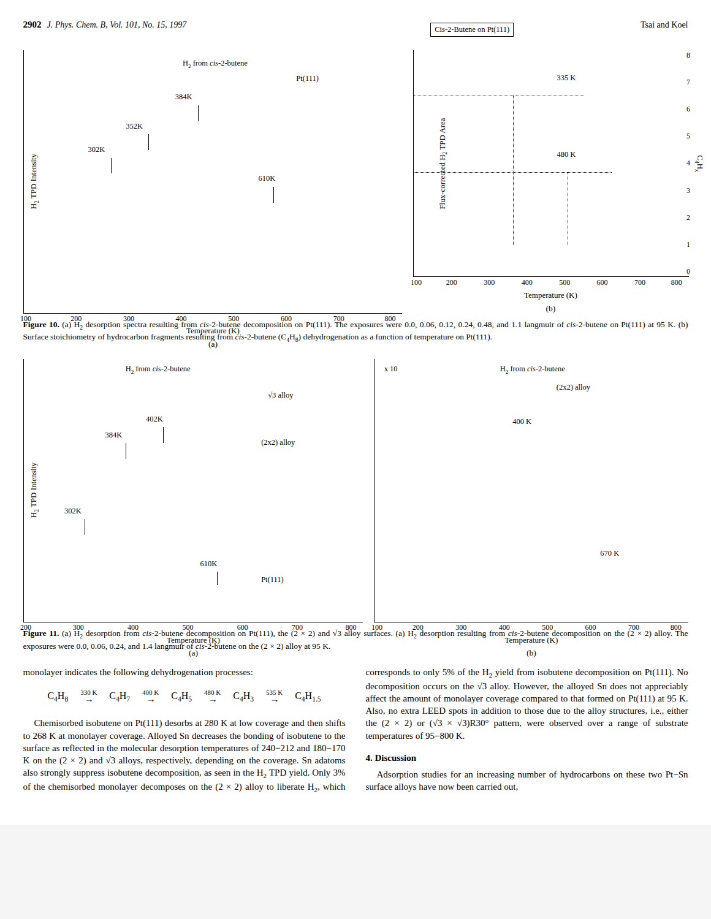2902 J. Phys. Chem. B, Vol. 101, No. 15, 1997
Tsai and Koel
H2 TPD Intensity H2 from cis-2-butene Pt(111) 384K 352K 302K 610K
100200300400500600700800
Temperature (K)
(a)
Flux-corrected H2 TPD Area C4Hx Cis-2-Butene on Pt(111) 335 K 480 K
876543210
100200300400500600700800
Temperature (K)
(b)
Figure 10. (a) H2 desorption spectra resulting from cis-2-butene decomposition on Pt(111). The exposures were 0.0, 0.06, 0.12, 0.24, 0.48, and 1.1 langmuir of cis-2-butene on Pt(111) at 95 K. (b) Surface stoichiometry of hydrocarbon fragments resulting from cis-2-butene (C4H8) dehydrogenation as a function of temperature on Pt(111).
H2 TPD Intensity H2 from cis-2-butene √3 alloy 402K 384K (2x2) alloy 302K 610K Pt(111)
200300400500600700800
Temperature (K)
(a)
x 10 H2 from cis-2-butene (2x2) alloy 400 K 670 K
100200300400500600700800
Temperature (K)
(b)
Figure 11. (a) H2 desorption from cis-2-butene decomposition on Pt(111), the (2 × 2) and √3 alloy surfaces. (a) H2 desorption resulting from cis-2-butene decomposition on the (2 × 2) alloy. The exposures were 0.0, 0.06, 0.24, and 1.4 langmuir of cis-2-butene on the (2 × 2) alloy at 95 K.
monolayer indicates the following dehydrogenation processes:
C4H8 330 K→ C4H7 400 K→ C4H5 480 K→ C4H3 535 K→ C4H1.5
Chemisorbed isobutene on Pt(111) desorbs at 280 K at low coverage and then shifts to 268 K at monolayer coverage. Alloyed Sn decreases the bonding of isobutene to the surface as reflected in the molecular desorption temperatures of 240−212 and 180−170 K on the (2 × 2) and √3 alloys, respectively, depending on the coverage. Sn adatoms also strongly suppress isobutene decomposition, as seen in the H2 TPD yield. Only 3% of the chemisorbed monolayer decomposes on the (2 × 2) alloy to liberate H2, which corresponds to only 5% of the H2 yield from isobutene decomposition on Pt(111). No decomposition occurs on the √3 alloy. However, the alloyed Sn does not appreciably affect the amount of monolayer coverage compared to that formed on Pt(111) at 95 K. Also, no extra LEED spots in addition to those due to the alloy structures, i.e., either the (2 × 2) or (√3 × √3)R30° pattern, were observed over a range of substrate temperatures of 95−800 K.
4. Discussion
Adsorption studies for an increasing number of hydrocarbons on these two Pt−Sn surface alloys have now been carried out,